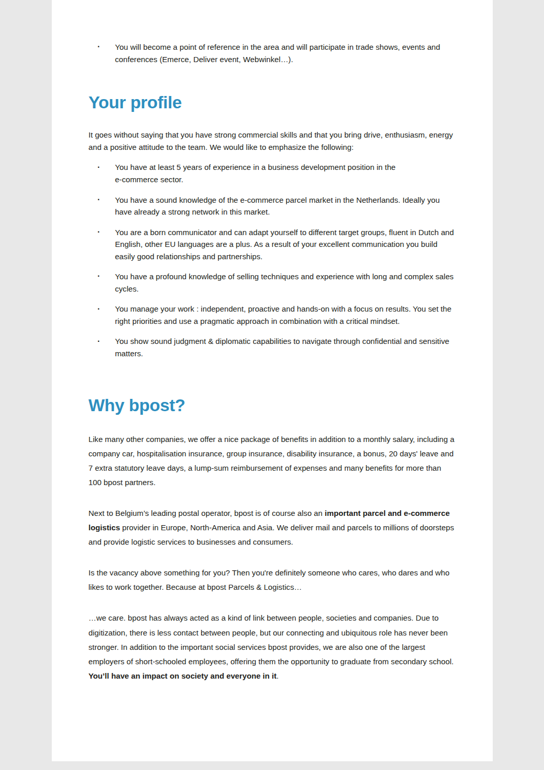You will become a point of reference in the area and will participate in trade shows, events and conferences (Emerce, Deliver event, Webwinkel…).
Your profile
It goes without saying that you have strong commercial skills and that you bring drive, enthusiasm, energy and a positive attitude to the team. We would like to emphasize the following:
You have at least 5 years of experience in a business development position in the
e-commerce sector.
You have a sound knowledge of the e-commerce parcel market in the Netherlands. Ideally you have already a strong network in this market.
You are a born communicator and can adapt yourself to different target groups, fluent in Dutch and English, other EU languages are a plus. As a result of your excellent communication you build easily good relationships and partnerships.
You have a profound knowledge of selling techniques and experience with long and complex sales cycles.
You manage your work : independent, proactive and hands-on with a focus on results. You set the right priorities and use a pragmatic approach in combination with a critical mindset.
You show sound judgment & diplomatic capabilities to navigate through confidential and sensitive matters.
Why bpost?
Like many other companies, we offer a nice package of benefits in addition to a monthly salary, including a company car, hospitalisation insurance, group insurance, disability insurance, a bonus, 20 days' leave and 7 extra statutory leave days, a lump-sum reimbursement of expenses and many benefits for more than 100 bpost partners.
Next to Belgium’s leading postal operator, bpost is of course also an important parcel and e-commerce logistics provider in Europe, North-America and Asia. We deliver mail and parcels to millions of doorsteps and provide logistic services to businesses and consumers.
Is the vacancy above something for you? Then you're definitely someone who cares, who dares and who likes to work together. Because at bpost Parcels & Logistics…
…we care. bpost has always acted as a kind of link between people, societies and companies. Due to digitization, there is less contact between people, but our connecting and ubiquitous role has never been stronger. In addition to the important social services bpost provides, we are also one of the largest employers of short-schooled employees, offering them the opportunity to graduate from secondary school. You’ll have an impact on society and everyone in it.